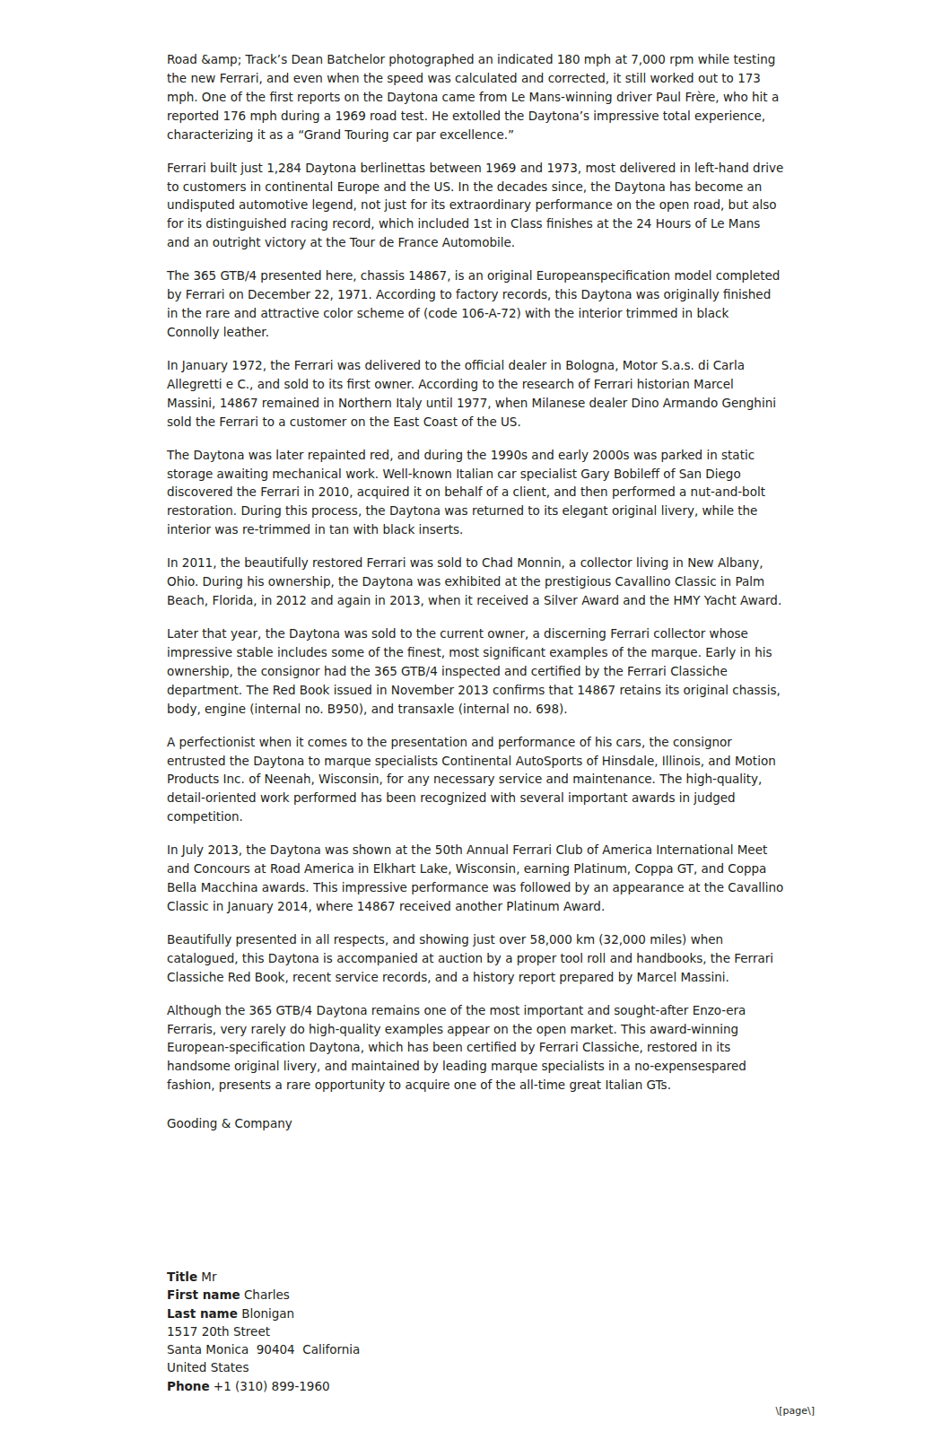Road &amp; Track’s Dean Batchelor photographed an indicated 180 mph at 7,000 rpm while testing the new Ferrari, and even when the speed was calculated and corrected, it still worked out to 173 mph. One of the first reports on the Daytona came from Le Mans-winning driver Paul Frère, who hit a reported 176 mph during a 1969 road test. He extolled the Daytona’s impressive total experience, characterizing it as a “Grand Touring car par excellence.”
Ferrari built just 1,284 Daytona berlinettas between 1969 and 1973, most delivered in left-hand drive to customers in continental Europe and the US. In the decades since, the Daytona has become an undisputed automotive legend, not just for its extraordinary performance on the open road, but also for its distinguished racing record, which included 1st in Class finishes at the 24 Hours of Le Mans and an outright victory at the Tour de France Automobile.
The 365 GTB/4 presented here, chassis 14867, is an original Europeanspecification model completed by Ferrari on December 22, 1971. According to factory records, this Daytona was originally finished in the rare and attractive color scheme of (code 106-A-72) with the interior trimmed in black Connolly leather.
In January 1972, the Ferrari was delivered to the official dealer in Bologna, Motor S.a.s. di Carla Allegretti e C., and sold to its first owner. According to the research of Ferrari historian Marcel Massini, 14867 remained in Northern Italy until 1977, when Milanese dealer Dino Armando Genghini sold the Ferrari to a customer on the East Coast of the US.
The Daytona was later repainted red, and during the 1990s and early 2000s was parked in static storage awaiting mechanical work. Well-known Italian car specialist Gary Bobileff of San Diego discovered the Ferrari in 2010, acquired it on behalf of a client, and then performed a nut-and-bolt restoration. During this process, the Daytona was returned to its elegant original livery, while the interior was re-trimmed in tan with black inserts.
In 2011, the beautifully restored Ferrari was sold to Chad Monnin, a collector living in New Albany, Ohio. During his ownership, the Daytona was exhibited at the prestigious Cavallino Classic in Palm Beach, Florida, in 2012 and again in 2013, when it received a Silver Award and the HMY Yacht Award.
Later that year, the Daytona was sold to the current owner, a discerning Ferrari collector whose impressive stable includes some of the finest, most significant examples of the marque. Early in his ownership, the consignor had the 365 GTB/4 inspected and certified by the Ferrari Classiche department. The Red Book issued in November 2013 confirms that 14867 retains its original chassis, body, engine (internal no. B950), and transaxle (internal no. 698).
A perfectionist when it comes to the presentation and performance of his cars, the consignor entrusted the Daytona to marque specialists Continental AutoSports of Hinsdale, Illinois, and Motion Products Inc. of Neenah, Wisconsin, for any necessary service and maintenance. The high-quality, detail-oriented work performed has been recognized with several important awards in judged competition.
In July 2013, the Daytona was shown at the 50th Annual Ferrari Club of America International Meet and Concours at Road America in Elkhart Lake, Wisconsin, earning Platinum, Coppa GT, and Coppa Bella Macchina awards. This impressive performance was followed by an appearance at the Cavallino Classic in January 2014, where 14867 received another Platinum Award.
Beautifully presented in all respects, and showing just over 58,000 km (32,000 miles) when catalogued, this Daytona is accompanied at auction by a proper tool roll and handbooks, the Ferrari Classiche Red Book, recent service records, and a history report prepared by Marcel Massini.
Although the 365 GTB/4 Daytona remains one of the most important and sought-after Enzo-era Ferraris, very rarely do high-quality examples appear on the open market. This award-winning European-specification Daytona, which has been certified by Ferrari Classiche, restored in its handsome original livery, and maintained by leading marque specialists in a no-expensespared fashion, presents a rare opportunity to acquire one of the all-time great Italian GTs.
Gooding & Company
Title Mr First name Charles Last name Blonigan 1517 20th Street Santa Monica 90404 California United States Phone +1 (310) 899-1960
\[page\]